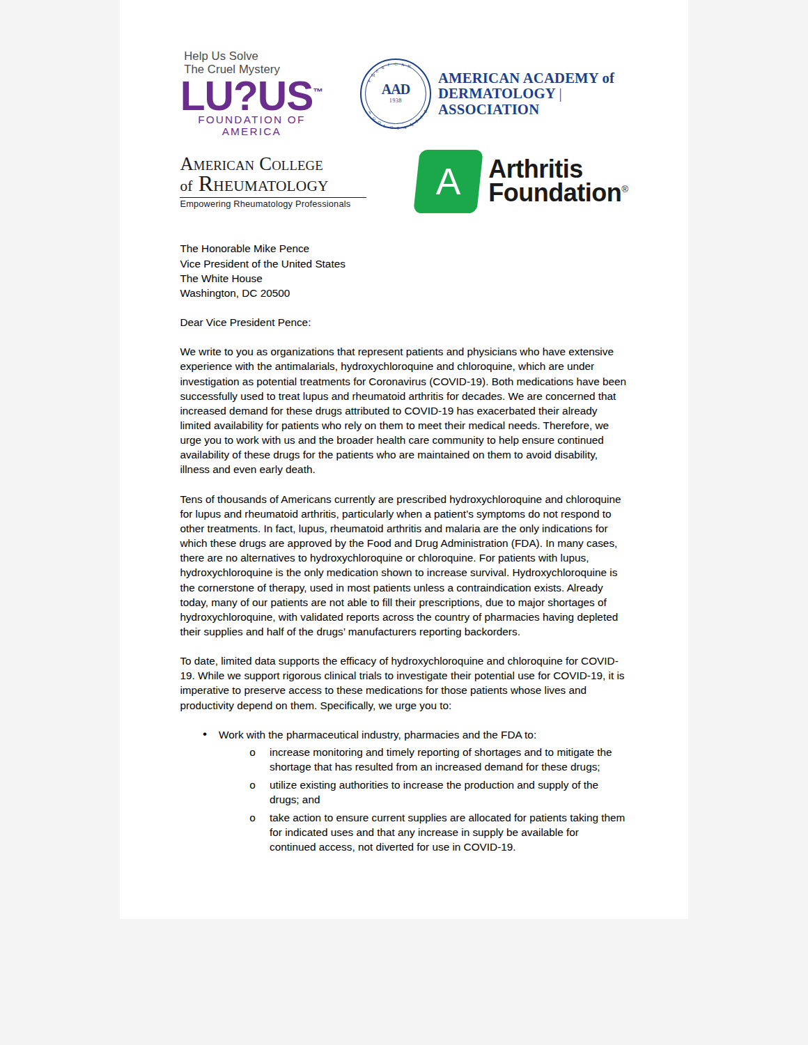Help Us Solve
The Cruel Mystery
LU?US™
FOUNDATION OF AMERICA
A M E R I C A N D E R M A T O L O G Y
AAD
1938
AMERICAN ACADEMY of
DERMATOLOGY | ASSOCIATION
AMERICAN COLLEGE
of RHEUMATOLOGY
Empowering Rheumatology Professionals
Arthritis
Foundation®
The Honorable Mike Pence
Vice President of the United States
The White House
Washington, DC 20500
Dear Vice President Pence:
We write to you as organizations that represent patients and physicians who have extensive experience with the antimalarials, hydroxychloroquine and chloroquine, which are under investigation as potential treatments for Coronavirus (COVID-19). Both medications have been successfully used to treat lupus and rheumatoid arthritis for decades. We are concerned that increased demand for these drugs attributed to COVID-19 has exacerbated their already limited availability for patients who rely on them to meet their medical needs. Therefore, we urge you to work with us and the broader health care community to help ensure continued availability of these drugs for the patients who are maintained on them to avoid disability, illness and even early death.
Tens of thousands of Americans currently are prescribed hydroxychloroquine and chloroquine for lupus and rheumatoid arthritis, particularly when a patient’s symptoms do not respond to other treatments. In fact, lupus, rheumatoid arthritis and malaria are the only indications for which these drugs are approved by the Food and Drug Administration (FDA). In many cases, there are no alternatives to hydroxychloroquine or chloroquine. For patients with lupus, hydroxychloroquine is the only medication shown to increase survival. Hydroxychloroquine is the cornerstone of therapy, used in most patients unless a contraindication exists. Already today, many of our patients are not able to fill their prescriptions, due to major shortages of hydroxychloroquine, with validated reports across the country of pharmacies having depleted their supplies and half of the drugs’ manufacturers reporting backorders.
To date, limited data supports the efficacy of hydroxychloroquine and chloroquine for COVID-19. While we support rigorous clinical trials to investigate their potential use for COVID-19, it is imperative to preserve access to these medications for those patients whose lives and productivity depend on them. Specifically, we urge you to:
Work with the pharmaceutical industry, pharmacies and the FDA to:
increase monitoring and timely reporting of shortages and to mitigate the shortage that has resulted from an increased demand for these drugs;
utilize existing authorities to increase the production and supply of the drugs; and
take action to ensure current supplies are allocated for patients taking them for indicated uses and that any increase in supply be available for continued access, not diverted for use in COVID-19.